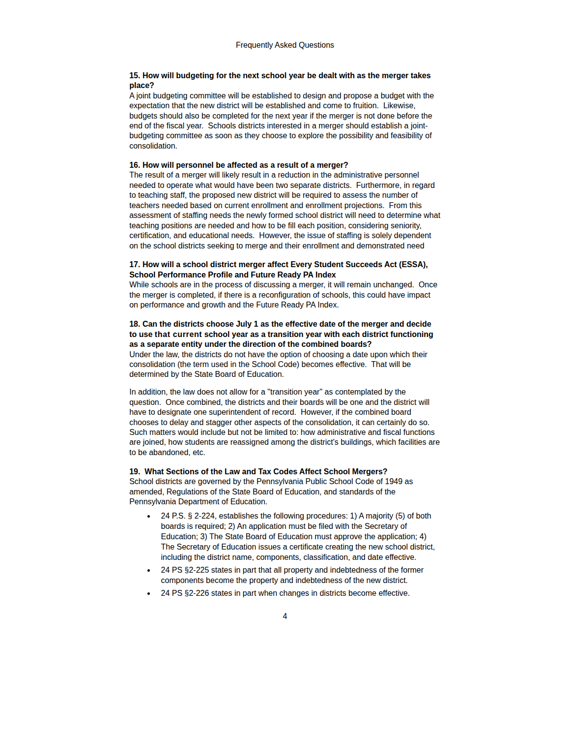Frequently Asked Questions
15. How will budgeting for the next school year be dealt with as the merger takes place?
A joint budgeting committee will be established to design and propose a budget with the expectation that the new district will be established and come to fruition. Likewise, budgets should also be completed for the next year if the merger is not done before the end of the fiscal year. Schools districts interested in a merger should establish a joint- budgeting committee as soon as they choose to explore the possibility and feasibility of consolidation.
16. How will personnel be affected as a result of a merger?
The result of a merger will likely result in a reduction in the administrative personnel needed to operate what would have been two separate districts. Furthermore, in regard to teaching staff, the proposed new district will be required to assess the number of teachers needed based on current enrollment and enrollment projections. From this assessment of staffing needs the newly formed school district will need to determine what teaching positions are needed and how to be fill each position, considering seniority, certification, and educational needs. However, the issue of staffing is solely dependent on the school districts seeking to merge and their enrollment and demonstrated need
17. How will a school district merger affect Every Student Succeeds Act (ESSA), School Performance Profile and Future Ready PA Index
While schools are in the process of discussing a merger, it will remain unchanged. Once the merger is completed, if there is a reconfiguration of schools, this could have impact on performance and growth and the Future Ready PA Index.
18. Can the districts choose July 1 as the effective date of the merger and decide to use that current school year as a transition year with each district functioning as a separate entity under the direction of the combined boards?
Under the law, the districts do not have the option of choosing a date upon which their consolidation (the term used in the School Code) becomes effective. That will be determined by the State Board of Education.
In addition, the law does not allow for a "transition year" as contemplated by the question. Once combined, the districts and their boards will be one and the district will have to designate one superintendent of record. However, if the combined board chooses to delay and stagger other aspects of the consolidation, it can certainly do so. Such matters would include but not be limited to: how administrative and fiscal functions are joined, how students are reassigned among the district's buildings, which facilities are to be abandoned, etc.
19. What Sections of the Law and Tax Codes Affect School Mergers?
School districts are governed by the Pennsylvania Public School Code of 1949 as amended, Regulations of the State Board of Education, and standards of the Pennsylvania Department of Education.
24 P.S. § 2-224, establishes the following procedures: 1) A majority (5) of both boards is required; 2) An application must be filed with the Secretary of Education; 3) The State Board of Education must approve the application; 4) The Secretary of Education issues a certificate creating the new school district, including the district name, components, classification, and date effective.
24 PS §2-225 states in part that all property and indebtedness of the former components become the property and indebtedness of the new district.
24 PS §2-226 states in part when changes in districts become effective.
4